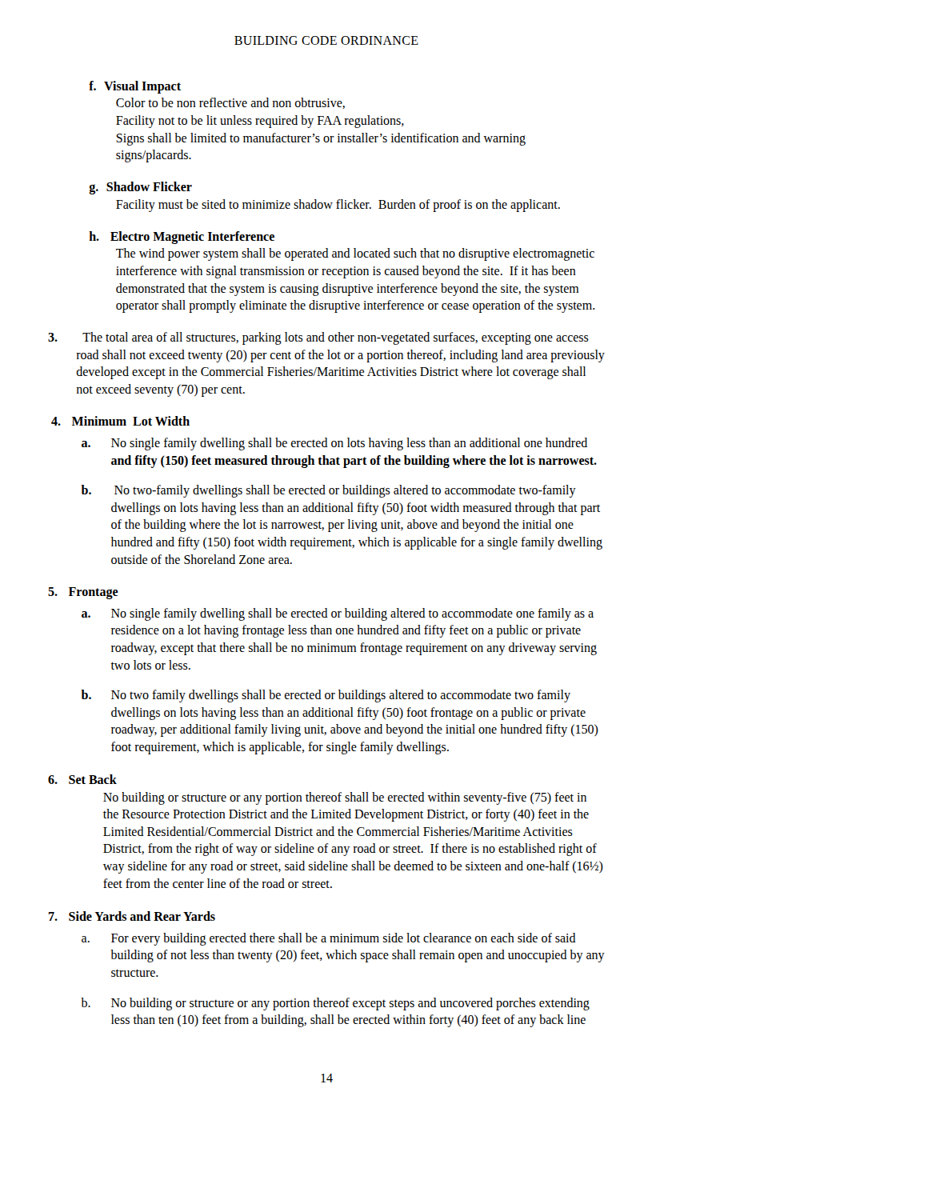BUILDING CODE ORDINANCE
f. Visual Impact
Color to be non reflective and non obtrusive,
Facility not to be lit unless required by FAA regulations,
Signs shall be limited to manufacturer’s or installer’s identification and warning signs/placards.
g. Shadow Flicker
Facility must be sited to minimize shadow flicker. Burden of proof is on the applicant.
h. Electro Magnetic Interference
The wind power system shall be operated and located such that no disruptive electromagnetic interference with signal transmission or reception is caused beyond the site. If it has been demonstrated that the system is causing disruptive interference beyond the site, the system operator shall promptly eliminate the disruptive interference or cease operation of the system.
3. The total area of all structures, parking lots and other non-vegetated surfaces, excepting one access road shall not exceed twenty (20) per cent of the lot or a portion thereof, including land area previously developed except in the Commercial Fisheries/Maritime Activities District where lot coverage shall not exceed seventy (70) per cent.
4. Minimum Lot Width
a. No single family dwelling shall be erected on lots having less than an additional one hundred and fifty (150) feet measured through that part of the building where the lot is narrowest.
b. No two-family dwellings shall be erected or buildings altered to accommodate two-family dwellings on lots having less than an additional fifty (50) foot width measured through that part of the building where the lot is narrowest, per living unit, above and beyond the initial one hundred and fifty (150) foot width requirement, which is applicable for a single family dwelling outside of the Shoreland Zone area.
5. Frontage
a. No single family dwelling shall be erected or building altered to accommodate one family as a residence on a lot having frontage less than one hundred and fifty feet on a public or private roadway, except that there shall be no minimum frontage requirement on any driveway serving two lots or less.
b. No two family dwellings shall be erected or buildings altered to accommodate two family dwellings on lots having less than an additional fifty (50) foot frontage on a public or private roadway, per additional family living unit, above and beyond the initial one hundred fifty (150) foot requirement, which is applicable, for single family dwellings.
6. Set Back
No building or structure or any portion thereof shall be erected within seventy-five (75) feet in the Resource Protection District and the Limited Development District, or forty (40) feet in the Limited Residential/Commercial District and the Commercial Fisheries/Maritime Activities District, from the right of way or sideline of any road or street. If there is no established right of way sideline for any road or street, said sideline shall be deemed to be sixteen and one-half (16½) feet from the center line of the road or street.
7. Side Yards and Rear Yards
a. For every building erected there shall be a minimum side lot clearance on each side of said building of not less than twenty (20) feet, which space shall remain open and unoccupied by any structure.
b. No building or structure or any portion thereof except steps and uncovered porches extending less than ten (10) feet from a building, shall be erected within forty (40) feet of any back line
14